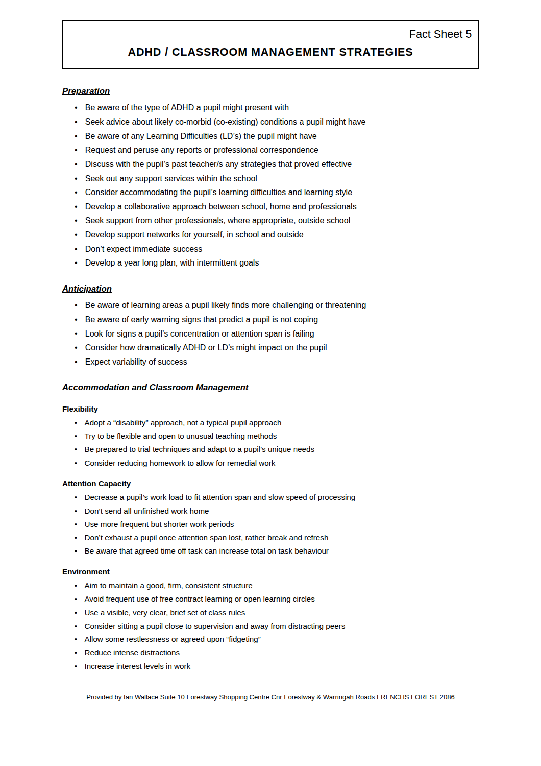Fact Sheet 5
ADHD / CLASSROOM MANAGEMENT STRATEGIES
Preparation
Be aware of the type of ADHD a pupil might present with
Seek advice about likely co-morbid (co-existing) conditions a pupil might have
Be aware of any Learning Difficulties (LD’s) the pupil might have
Request and peruse any reports or professional correspondence
Discuss with the pupil’s past teacher/s any strategies that proved effective
Seek out any support services within the school
Consider accommodating the pupil’s learning difficulties and learning style
Develop a collaborative approach between school, home and professionals
Seek support from other professionals, where appropriate, outside school
Develop support networks for yourself, in school and outside
Don’t expect immediate success
Develop a year long plan, with intermittent goals
Anticipation
Be aware of learning areas a pupil likely finds more challenging or threatening
Be aware of early warning signs that predict a pupil is not coping
Look for signs a pupil’s concentration or attention span is failing
Consider how dramatically ADHD or LD’s might impact on the pupil
Expect variability of success
Accommodation and Classroom Management
Flexibility
Adopt a “disability” approach, not a typical pupil approach
Try to be flexible and open to unusual teaching methods
Be prepared to trial techniques and adapt to a pupil’s unique needs
Consider reducing homework to allow for remedial work
Attention Capacity
Decrease a pupil’s work load to fit attention span and slow speed of processing
Don’t send all unfinished work home
Use more frequent but shorter work periods
Don’t exhaust a pupil once attention span lost, rather break and refresh
Be aware that agreed time off task can increase total on task behaviour
Environment
Aim to maintain a good, firm, consistent structure
Avoid frequent use of free contract learning or open learning circles
Use a visible, very clear, brief set of class rules
Consider sitting a pupil close to supervision and away from distracting peers
Allow some restlessness or agreed upon “fidgeting”
Reduce intense distractions
Increase interest levels in work
Provided by Ian Wallace Suite 10 Forestway Shopping Centre Cnr Forestway & Warringah Roads FRENCHS FOREST 2086